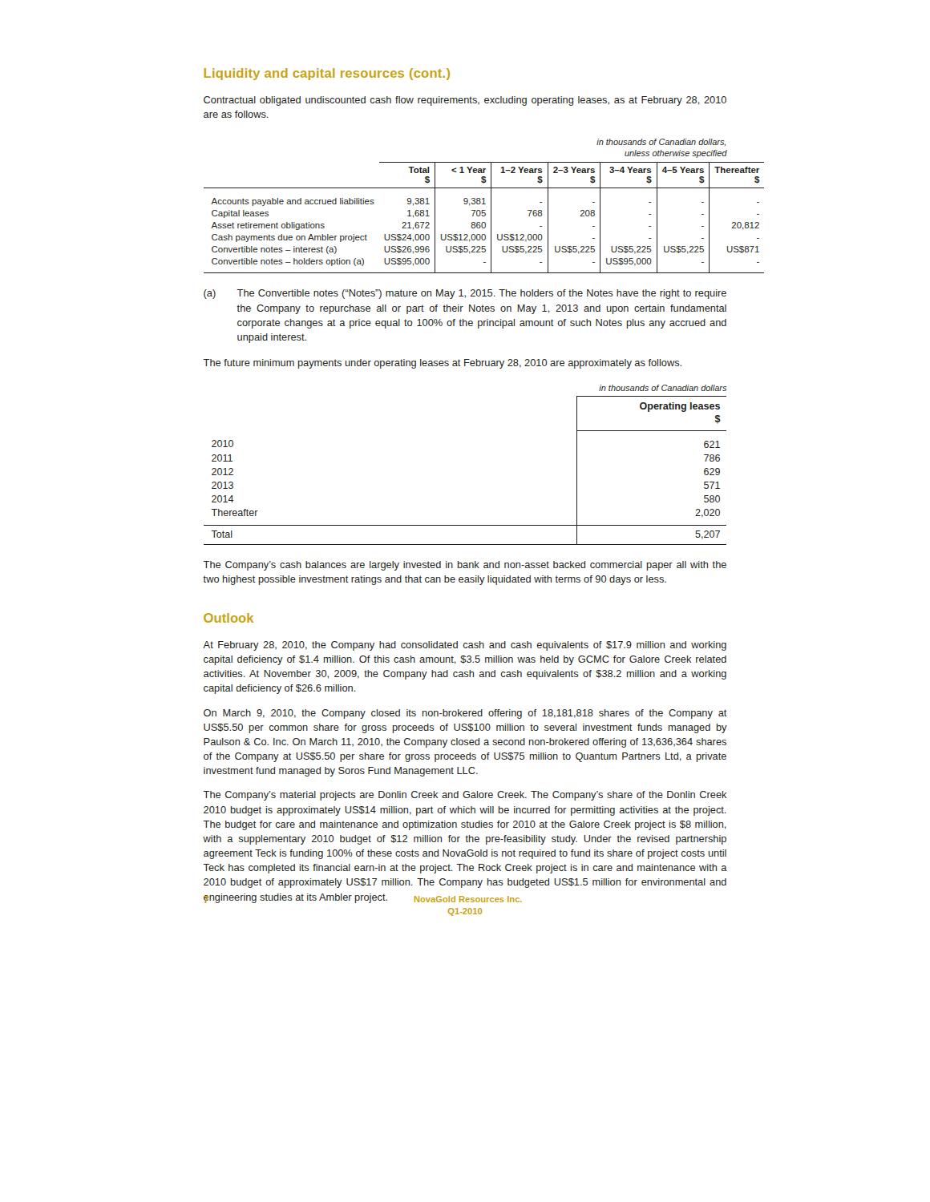Liquidity and capital resources (cont.)
Contractual obligated undiscounted cash flow requirements, excluding operating leases, as at February 28, 2010 are as follows.
in thousands of Canadian dollars,
unless otherwise specified
| | Total $ | < 1 Year $ | 1–2 Years $ | 2–3 Years $ | 3–4 Years $ | 4–5 Years $ | Thereafter $ |
| --- | --- | --- | --- | --- | --- | --- | --- |
| Accounts payable and accrued liabilities | 9,381 | 9,381 | - | - | - | - | - |
| Capital leases | 1,681 | 705 | 768 | 208 | - | - | - |
| Asset retirement obligations | 21,672 | 860 | - | - | - | - | 20,812 |
| Cash payments due on Ambler project | US$24,000 | US$12,000 | US$12,000 | - | - | - | - |
| Convertible notes – interest (a) | US$26,996 | US$5,225 | US$5,225 | US$5,225 | US$5,225 | US$5,225 | US$871 |
| Convertible notes – holders option (a) | US$95,000 | - | - | - | US$95,000 | - | - |
(a)
The Convertible notes (“Notes”) mature on May 1, 2015. The holders of the Notes have the right to require the Company to repurchase all or part of their Notes on May 1, 2013 and upon certain fundamental corporate changes at a price equal to 100% of the principal amount of such Notes plus any accrued and unpaid interest.
The future minimum payments under operating leases at February 28, 2010 are approximately as follows.
in thousands of Canadian dollars
| | Operating leases $ |
| --- | --- |
| 2010 | 621 |
| 2011 | 786 |
| 2012 | 629 |
| 2013 | 571 |
| 2014 | 580 |
| Thereafter | 2,020 |
| Total | 5,207 |
The Company’s cash balances are largely invested in bank and non-asset backed commercial paper all with the two highest possible investment ratings and that can be easily liquidated with terms of 90 days or less.
Outlook
At February 28, 2010, the Company had consolidated cash and cash equivalents of $17.9 million and working capital deficiency of $1.4 million. Of this cash amount, $3.5 million was held by GCMC for Galore Creek related activities. At November 30, 2009, the Company had cash and cash equivalents of $38.2 million and a working capital deficiency of $26.6 million.
On March 9, 2010, the Company closed its non-brokered offering of 18,181,818 shares of the Company at US$5.50 per common share for gross proceeds of US$100 million to several investment funds managed by Paulson & Co. Inc. On March 11, 2010, the Company closed a second non-brokered offering of 13,636,364 shares of the Company at US$5.50 per share for gross proceeds of US$75 million to Quantum Partners Ltd, a private investment fund managed by Soros Fund Management LLC.
The Company’s material projects are Donlin Creek and Galore Creek. The Company’s share of the Donlin Creek 2010 budget is approximately US$14 million, part of which will be incurred for permitting activities at the project. The budget for care and maintenance and optimization studies for 2010 at the Galore Creek project is $8 million, with a supplementary 2010 budget of $12 million for the pre-feasibility study. Under the revised partnership agreement Teck is funding 100% of these costs and NovaGold is not required to fund its share of project costs until Teck has completed its financial earn-in at the project. The Rock Creek project is in care and maintenance with a 2010 budget of approximately US$17 million. The Company has budgeted US$1.5 million for environmental and engineering studies at its Ambler project.
7
NovaGold Resources Inc.
Q1-2010